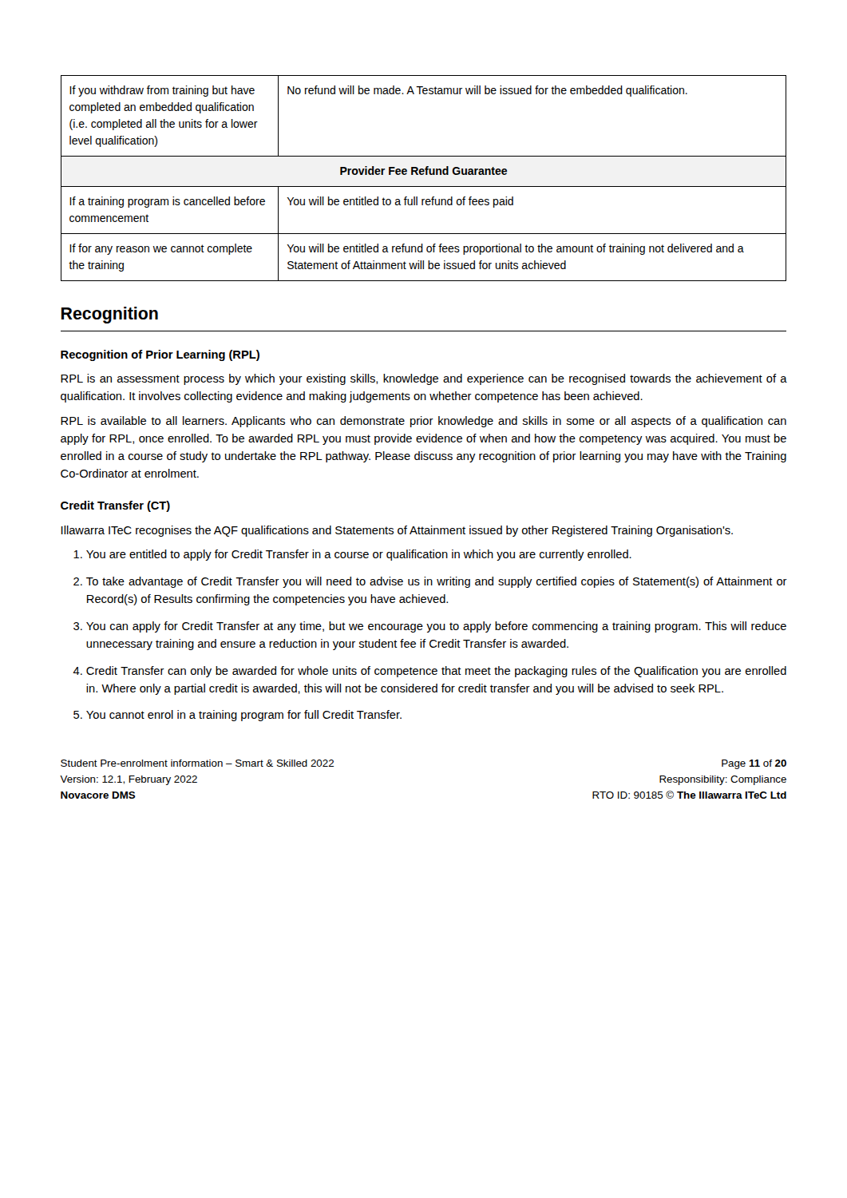| If you withdraw from training but have completed an embedded qualification (i.e. completed all the units for a lower level qualification) | No refund will be made. A Testamur will be issued for the embedded qualification. |
| Provider Fee Refund Guarantee |
| If a training program is cancelled before commencement | You will be entitled to a full refund of fees paid |
| If for any reason we cannot complete the training | You will be entitled a refund of fees proportional to the amount of training not delivered and a Statement of Attainment will be issued for units achieved |
Recognition
Recognition of Prior Learning (RPL)
RPL is an assessment process by which your existing skills, knowledge and experience can be recognised towards the achievement of a qualification. It involves collecting evidence and making judgements on whether competence has been achieved.
RPL is available to all learners. Applicants who can demonstrate prior knowledge and skills in some or all aspects of a qualification can apply for RPL, once enrolled. To be awarded RPL you must provide evidence of when and how the competency was acquired. You must be enrolled in a course of study to undertake the RPL pathway. Please discuss any recognition of prior learning you may have with the Training Co-Ordinator at enrolment.
Credit Transfer (CT)
Illawarra ITeC recognises the AQF qualifications and Statements of Attainment issued by other Registered Training Organisation's.
You are entitled to apply for Credit Transfer in a course or qualification in which you are currently enrolled.
To take advantage of Credit Transfer you will need to advise us in writing and supply certified copies of Statement(s) of Attainment or Record(s) of Results confirming the competencies you have achieved.
You can apply for Credit Transfer at any time, but we encourage you to apply before commencing a training program. This will reduce unnecessary training and ensure a reduction in your student fee if Credit Transfer is awarded.
Credit Transfer can only be awarded for whole units of competence that meet the packaging rules of the Qualification you are enrolled in. Where only a partial credit is awarded, this will not be considered for credit transfer and you will be advised to seek RPL.
You cannot enrol in a training program for full Credit Transfer.
| Student Pre-enrolment information – Smart & Skilled 2022 | Page 11 of 20 |
| Version: 12.1, February 2022 | Responsibility: Compliance |
| Novacore DMS | RTO ID: 90185 © The Illawarra ITeC Ltd |